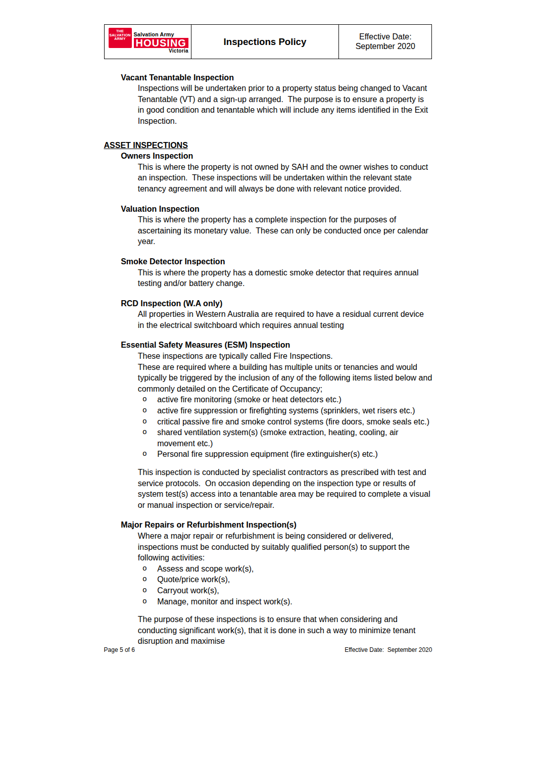| THE SALVATION ARMY Salvation Army HOUSING Victoria | Inspections Policy | Effective Date: September 2020 |
Vacant Tenantable Inspection
Inspections will be undertaken prior to a property status being changed to Vacant Tenantable (VT) and a sign-up arranged. The purpose is to ensure a property is in good condition and tenantable which will include any items identified in the Exit Inspection.
ASSET INSPECTIONS
Owners Inspection
This is where the property is not owned by SAH and the owner wishes to conduct an inspection. These inspections will be undertaken within the relevant state tenancy agreement and will always be done with relevant notice provided.
Valuation Inspection
This is where the property has a complete inspection for the purposes of ascertaining its monetary value. These can only be conducted once per calendar year.
Smoke Detector Inspection
This is where the property has a domestic smoke detector that requires annual testing and/or battery change.
RCD Inspection (W.A only)
All properties in Western Australia are required to have a residual current device in the electrical switchboard which requires annual testing
Essential Safety Measures (ESM) Inspection
These inspections are typically called Fire Inspections.
These are required where a building has multiple units or tenancies and would typically be triggered by the inclusion of any of the following items listed below and commonly detailed on the Certificate of Occupancy;
active fire monitoring (smoke or heat detectors etc.)
active fire suppression or firefighting systems (sprinklers, wet risers etc.)
critical passive fire and smoke control systems (fire doors, smoke seals etc.)
shared ventilation system(s) (smoke extraction, heating, cooling, air movement etc.)
Personal fire suppression equipment (fire extinguisher(s) etc.)
This inspection is conducted by specialist contractors as prescribed with test and service protocols. On occasion depending on the inspection type or results of system test(s) access into a tenantable area may be required to complete a visual or manual inspection or service/repair.
Major Repairs or Refurbishment Inspection(s)
Where a major repair or refurbishment is being considered or delivered, inspections must be conducted by suitably qualified person(s) to support the following activities:
Assess and scope work(s),
Quote/price work(s),
Carryout work(s),
Manage, monitor and inspect work(s).
The purpose of these inspections is to ensure that when considering and conducting significant work(s), that it is done in such a way to minimize tenant disruption and maximise
Page 5 of 6
Effective Date: September 2020